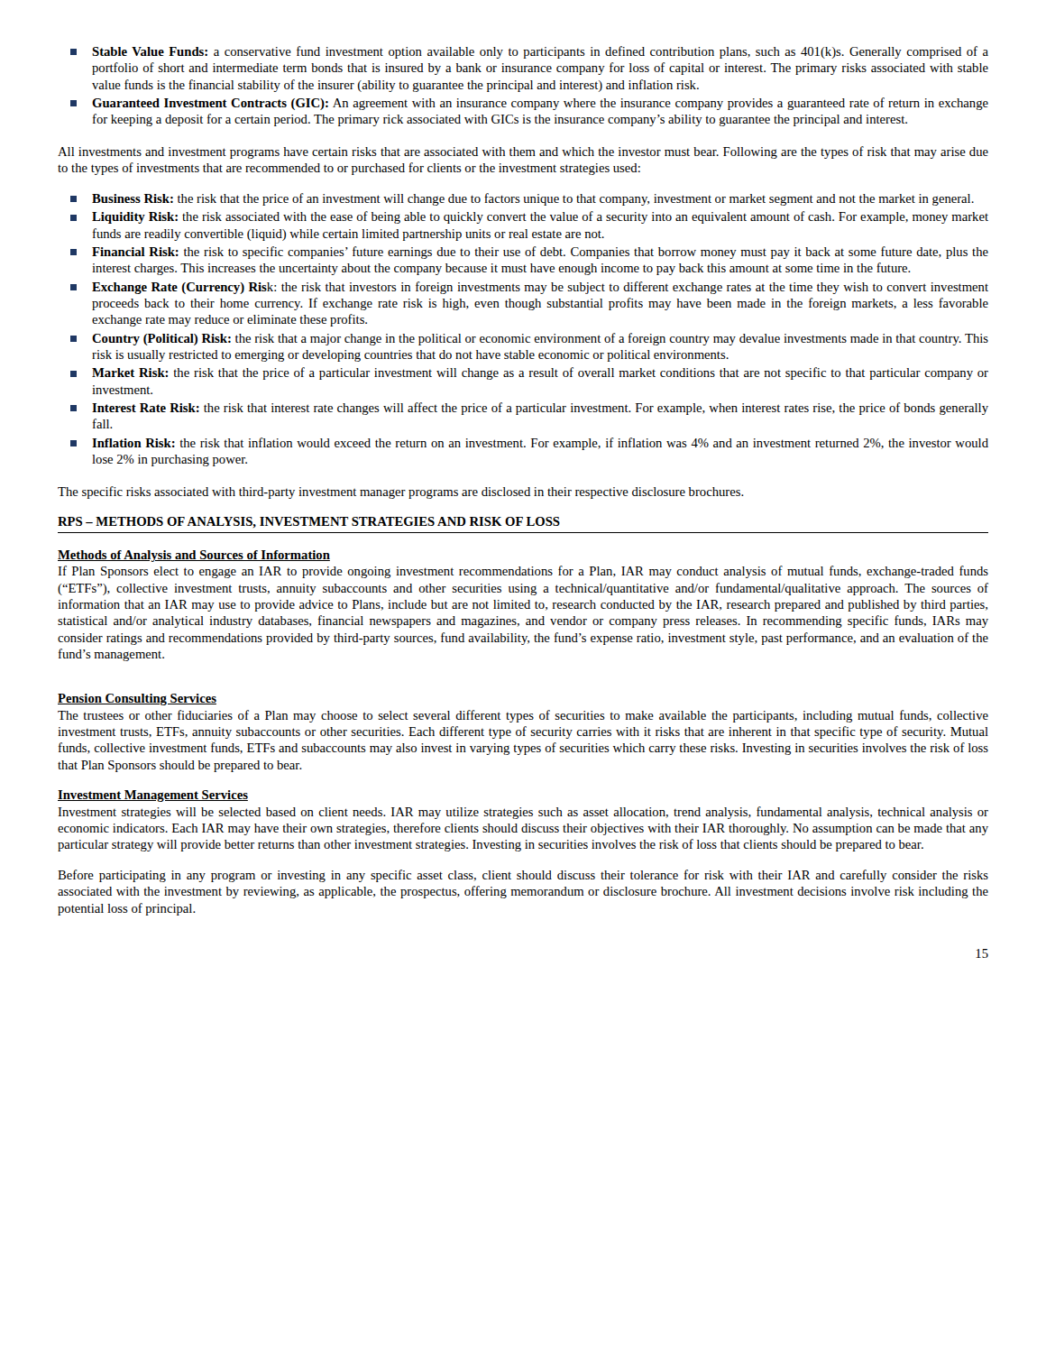Stable Value Funds: a conservative fund investment option available only to participants in defined contribution plans, such as 401(k)s. Generally comprised of a portfolio of short and intermediate term bonds that is insured by a bank or insurance company for loss of capital or interest. The primary risks associated with stable value funds is the financial stability of the insurer (ability to guarantee the principal and interest) and inflation risk.
Guaranteed Investment Contracts (GIC): An agreement with an insurance company where the insurance company provides a guaranteed rate of return in exchange for keeping a deposit for a certain period. The primary rick associated with GICs is the insurance company’s ability to guarantee the principal and interest.
All investments and investment programs have certain risks that are associated with them and which the investor must bear. Following are the types of risk that may arise due to the types of investments that are recommended to or purchased for clients or the investment strategies used:
Business Risk: the risk that the price of an investment will change due to factors unique to that company, investment or market segment and not the market in general.
Liquidity Risk: the risk associated with the ease of being able to quickly convert the value of a security into an equivalent amount of cash. For example, money market funds are readily convertible (liquid) while certain limited partnership units or real estate are not.
Financial Risk: the risk to specific companies’ future earnings due to their use of debt. Companies that borrow money must pay it back at some future date, plus the interest charges. This increases the uncertainty about the company because it must have enough income to pay back this amount at some time in the future.
Exchange Rate (Currency) Risk: the risk that investors in foreign investments may be subject to different exchange rates at the time they wish to convert investment proceeds back to their home currency. If exchange rate risk is high, even though substantial profits may have been made in the foreign markets, a less favorable exchange rate may reduce or eliminate these profits.
Country (Political) Risk: the risk that a major change in the political or economic environment of a foreign country may devalue investments made in that country. This risk is usually restricted to emerging or developing countries that do not have stable economic or political environments.
Market Risk: the risk that the price of a particular investment will change as a result of overall market conditions that are not specific to that particular company or investment.
Interest Rate Risk: the risk that interest rate changes will affect the price of a particular investment. For example, when interest rates rise, the price of bonds generally fall.
Inflation Risk: the risk that inflation would exceed the return on an investment. For example, if inflation was 4% and an investment returned 2%, the investor would lose 2% in purchasing power.
The specific risks associated with third-party investment manager programs are disclosed in their respective disclosure brochures.
RPS – METHODS OF ANALYSIS, INVESTMENT STRATEGIES AND RISK OF LOSS
Methods of Analysis and Sources of Information
If Plan Sponsors elect to engage an IAR to provide ongoing investment recommendations for a Plan, IAR may conduct analysis of mutual funds, exchange-traded funds (“ETFs”), collective investment trusts, annuity subaccounts and other securities using a technical/quantitative and/or fundamental/qualitative approach. The sources of information that an IAR may use to provide advice to Plans, include but are not limited to, research conducted by the IAR, research prepared and published by third parties, statistical and/or analytical industry databases, financial newspapers and magazines, and vendor or company press releases. In recommending specific funds, IARs may consider ratings and recommendations provided by third-party sources, fund availability, the fund’s expense ratio, investment style, past performance, and an evaluation of the fund’s management.
Pension Consulting Services
The trustees or other fiduciaries of a Plan may choose to select several different types of securities to make available the participants, including mutual funds, collective investment trusts, ETFs, annuity subaccounts or other securities. Each different type of security carries with it risks that are inherent in that specific type of security. Mutual funds, collective investment funds, ETFs and subaccounts may also invest in varying types of securities which carry these risks. Investing in securities involves the risk of loss that Plan Sponsors should be prepared to bear.
Investment Management Services
Investment strategies will be selected based on client needs. IAR may utilize strategies such as asset allocation, trend analysis, fundamental analysis, technical analysis or economic indicators. Each IAR may have their own strategies, therefore clients should discuss their objectives with their IAR thoroughly. No assumption can be made that any particular strategy will provide better returns than other investment strategies. Investing in securities involves the risk of loss that clients should be prepared to bear.
Before participating in any program or investing in any specific asset class, client should discuss their tolerance for risk with their IAR and carefully consider the risks associated with the investment by reviewing, as applicable, the prospectus, offering memorandum or disclosure brochure. All investment decisions involve risk including the potential loss of principal.
15